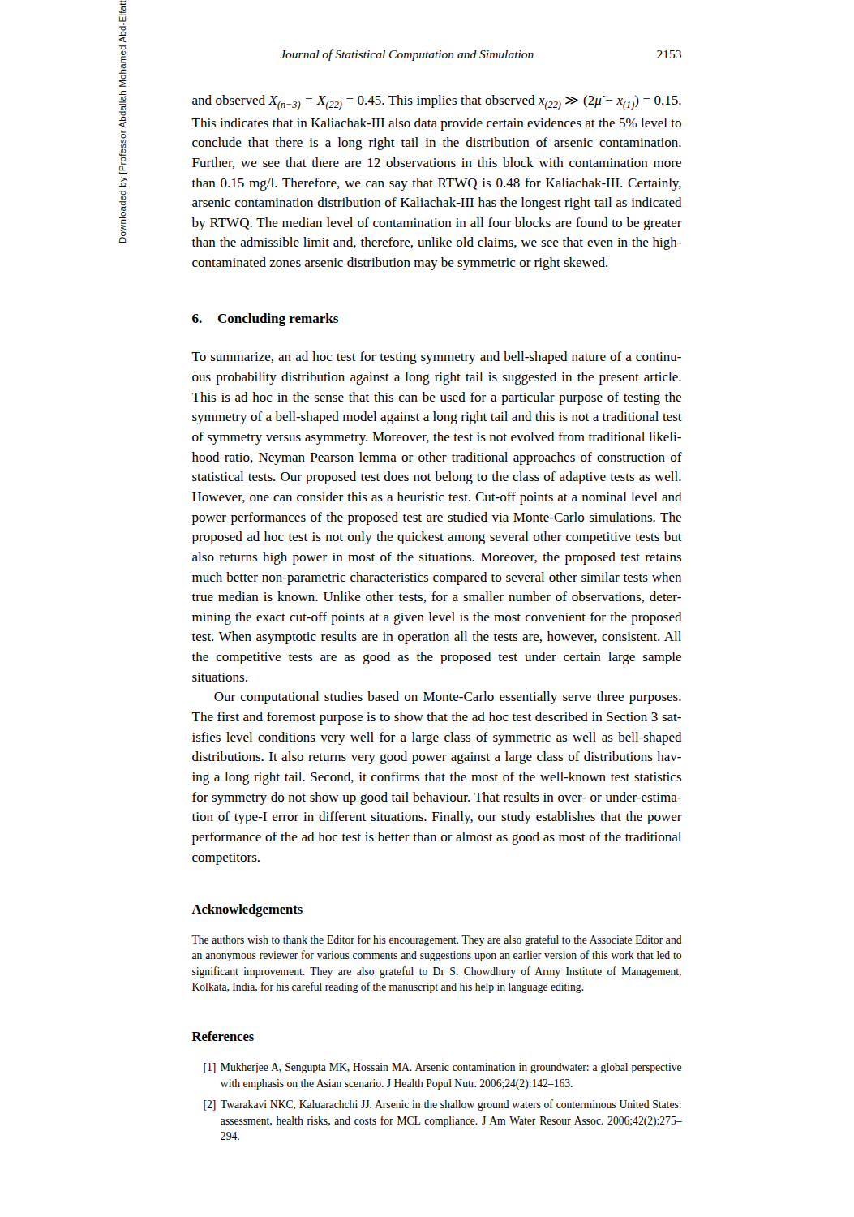Downloaded by [Professor Abdallah Mohamed Abd-Elfattah] at 08:20 29 October 2014
Journal of Statistical Computation and Simulation 2153
and observed X(n−3) = X(22) = 0.45. This implies that observed x(22) ≫ (2μ̃ − x(1)) = 0.15. This indicates that in Kaliachak-III also data provide certain evidences at the 5% level to conclude that there is a long right tail in the distribution of arsenic contamination. Further, we see that there are 12 observations in this block with contamination more than 0.15 mg/l. Therefore, we can say that RTWQ is 0.48 for Kaliachak-III. Certainly, arsenic contamination distribution of Kaliachak-III has the longest right tail as indicated by RTWQ. The median level of contamination in all four blocks are found to be greater than the admissible limit and, therefore, unlike old claims, we see that even in the high-contaminated zones arsenic distribution may be symmetric or right skewed.
6. Concluding remarks
To summarize, an ad hoc test for testing symmetry and bell-shaped nature of a continuous probability distribution against a long right tail is suggested in the present article. This is ad hoc in the sense that this can be used for a particular purpose of testing the symmetry of a bell-shaped model against a long right tail and this is not a traditional test of symmetry versus asymmetry. Moreover, the test is not evolved from traditional likelihood ratio, Neyman Pearson lemma or other traditional approaches of construction of statistical tests. Our proposed test does not belong to the class of adaptive tests as well. However, one can consider this as a heuristic test. Cut-off points at a nominal level and power performances of the proposed test are studied via Monte-Carlo simulations. The proposed ad hoc test is not only the quickest among several other competitive tests but also returns high power in most of the situations. Moreover, the proposed test retains much better non-parametric characteristics compared to several other similar tests when true median is known. Unlike other tests, for a smaller number of observations, determining the exact cut-off points at a given level is the most convenient for the proposed test. When asymptotic results are in operation all the tests are, however, consistent. All the competitive tests are as good as the proposed test under certain large sample situations.
Our computational studies based on Monte-Carlo essentially serve three purposes. The first and foremost purpose is to show that the ad hoc test described in Section 3 satisfies level conditions very well for a large class of symmetric as well as bell-shaped distributions. It also returns very good power against a large class of distributions having a long right tail. Second, it confirms that the most of the well-known test statistics for symmetry do not show up good tail behaviour. That results in over- or under-estimation of type-I error in different situations. Finally, our study establishes that the power performance of the ad hoc test is better than or almost as good as most of the traditional competitors.
Acknowledgements
The authors wish to thank the Editor for his encouragement. They are also grateful to the Associate Editor and an anonymous reviewer for various comments and suggestions upon an earlier version of this work that led to significant improvement. They are also grateful to Dr S. Chowdhury of Army Institute of Management, Kolkata, India, for his careful reading of the manuscript and his help in language editing.
References
[1] Mukherjee A, Sengupta MK, Hossain MA. Arsenic contamination in groundwater: a global perspective with emphasis on the Asian scenario. J Health Popul Nutr. 2006;24(2):142–163.
[2] Twarakavi NKC, Kaluarachchi JJ. Arsenic in the shallow ground waters of conterminous United States: assessment, health risks, and costs for MCL compliance. J Am Water Resour Assoc. 2006;42(2):275–294.